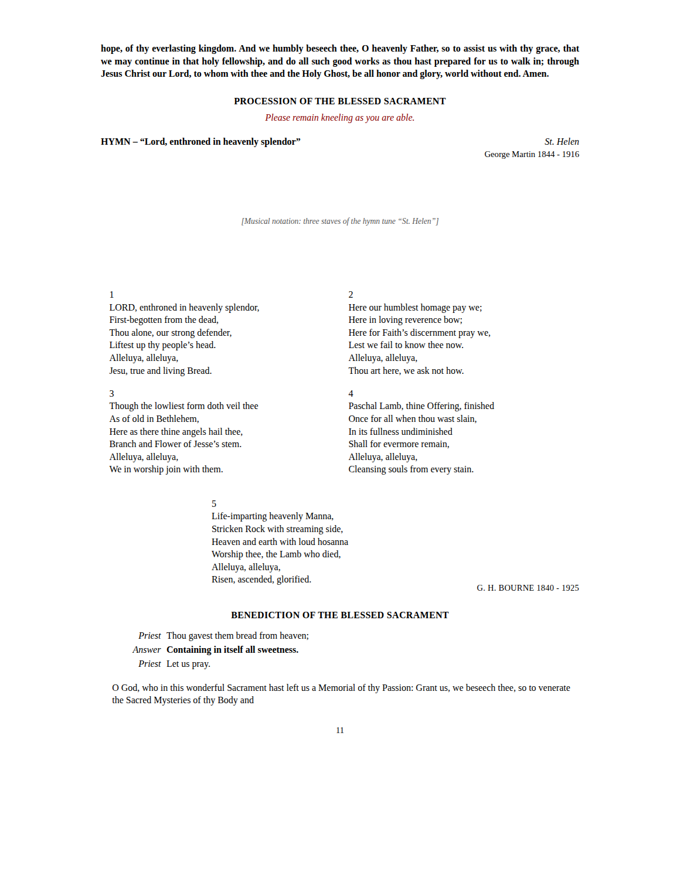hope, of thy everlasting kingdom. And we humbly beseech thee, O heavenly Father, so to assist us with thy grace, that we may continue in that holy fellowship, and do all such good works as thou hast prepared for us to walk in; through Jesus Christ our Lord, to whom with thee and the Holy Ghost, be all honor and glory, world without end. Amen.
PROCESSION OF THE BLESSED SACRAMENT
Please remain kneeling as you are able.
HYMN – “Lord, enthroned in heavenly splendor” St. Helen
George Martin 1844 - 1916
[Musical notation: three staves of the hymn tune “St. Helen”]
| 1 LORD, enthroned in heavenly splendor, First-begotten from the dead, Thou alone, our strong defender, Liftest up thy people’s head. Alleluya, alleluya, Jesu, true and living Bread. | 2 Here our humblest homage pay we; Here in loving reverence bow; Here for Faith’s discernment pray we, Lest we fail to know thee now. Alleluya, alleluya, Thou art here, we ask not how. |
| 3 Though the lowliest form doth veil thee As of old in Bethlehem, Here as there thine angels hail thee, Branch and Flower of Jesse’s stem. Alleluya, alleluya, We in worship join with them. | 4 Paschal Lamb, thine Offering, finished Once for all when thou wast slain, In its fullness undiminished Shall for evermore remain, Alleluya, alleluya, Cleansing souls from every stain. |
5 Life-imparting heavenly Manna, Stricken Rock with streaming side, Heaven and earth with loud hosanna Worship thee, the Lamb who died, Alleluya, alleluya, Risen, ascended, glorified.
G. H. BOURNE 1840 - 1925
BENEDICTION OF THE BLESSED SACRAMENT
Priest Thou gavest them bread from heaven;
Answer Containing in itself all sweetness.
Priest Let us pray.
O God, who in this wonderful Sacrament hast left us a Memorial of thy Passion: Grant us, we beseech thee, so to venerate the Sacred Mysteries of thy Body and
11